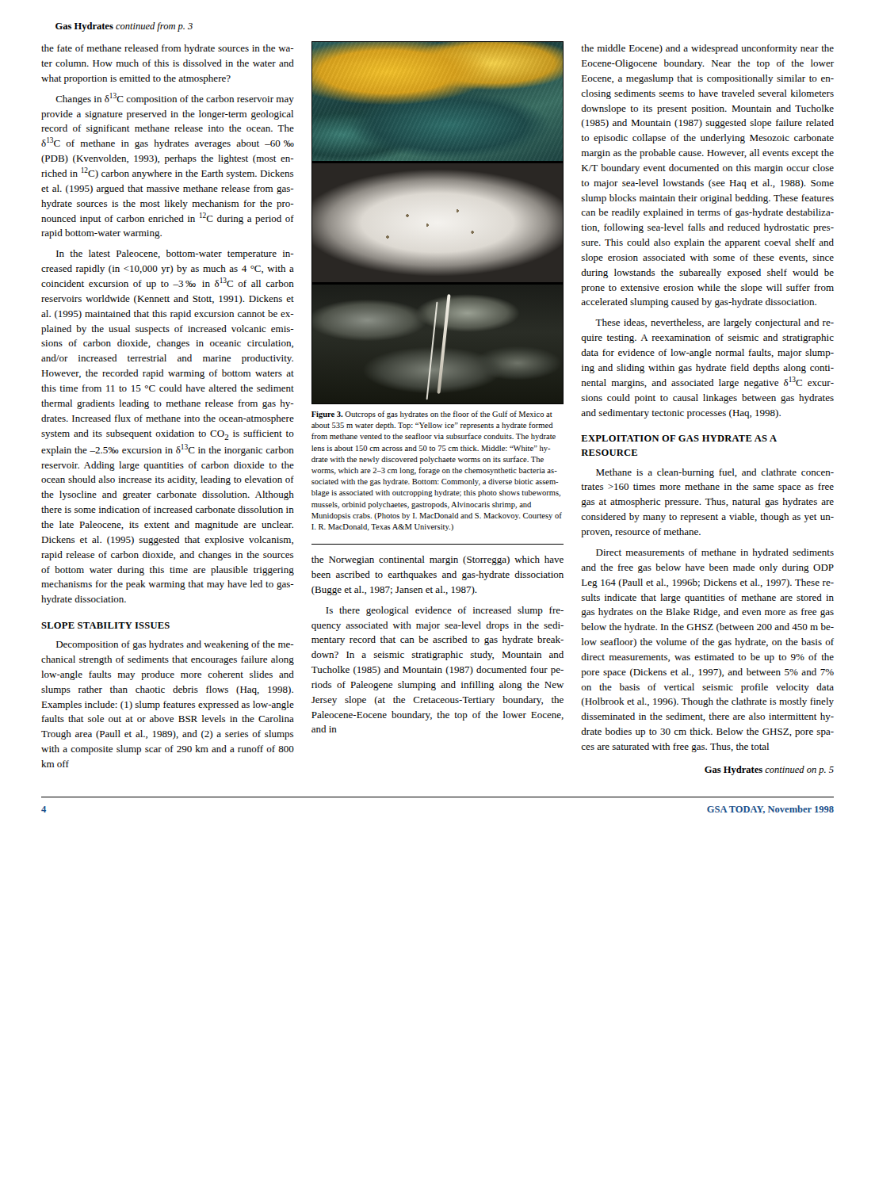Gas Hydrates continued from p. 3
the fate of methane released from hydrate sources in the water column. How much of this is dissolved in the water and what proportion is emitted to the atmosphere?
Changes in δ13C composition of the carbon reservoir may provide a signature preserved in the longer-term geological record of significant methane release into the ocean. The δ13C of methane in gas hydrates averages about –60‰ (PDB) (Kvenvolden, 1993), perhaps the lightest (most enriched in 12C) carbon anywhere in the Earth system. Dickens et al. (1995) argued that massive methane release from gas-hydrate sources is the most likely mechanism for the pronounced input of carbon enriched in 12C during a period of rapid bottom-water warming.
In the latest Paleocene, bottom-water temperature increased rapidly (in <10,000 yr) by as much as 4 °C, with a coincident excursion of up to –3‰ in δ13C of all carbon reservoirs worldwide (Kennett and Stott, 1991). Dickens et al. (1995) maintained that this rapid excursion cannot be explained by the usual suspects of increased volcanic emissions of carbon dioxide, changes in oceanic circulation, and/or increased terrestrial and marine productivity. However, the recorded rapid warming of bottom waters at this time from 11 to 15 °C could have altered the sediment thermal gradients leading to methane release from gas hydrates. Increased flux of methane into the ocean-atmosphere system and its subsequent oxidation to CO2 is sufficient to explain the –2.5‰ excursion in δ13C in the inorganic carbon reservoir. Adding large quantities of carbon dioxide to the ocean should also increase its acidity, leading to elevation of the lysocline and greater carbonate dissolution. Although there is some indication of increased carbonate dissolution in the late Paleocene, its extent and magnitude are unclear. Dickens et al. (1995) suggested that explosive volcanism, rapid release of carbon dioxide, and changes in the sources of bottom water during this time are plausible triggering mechanisms for the peak warming that may have led to gas-hydrate dissociation.
Slope Stability Issues
Decomposition of gas hydrates and weakening of the mechanical strength of sediments that encourages failure along low-angle faults may produce more coherent slides and slumps rather than chaotic debris flows (Haq, 1998). Examples include: (1) slump features expressed as low-angle faults that sole out at or above BSR levels in the Carolina Trough area (Paull et al., 1989), and (2) a series of slumps with a composite slump scar of 290 km and a runoff of 800 km off
Figure 3. Outcrops of gas hydrates on the floor of the Gulf of Mexico at about 535 m water depth. Top: “Yellow ice” represents a hydrate formed from methane vented to the seafloor via subsurface conduits. The hydrate lens is about 150 cm across and 50 to 75 cm thick. Middle: “White” hydrate with the newly discovered polychaete worms on its surface. The worms, which are 2–3 cm long, forage on the chemosynthetic bacteria associated with the gas hydrate. Bottom: Commonly, a diverse biotic assemblage is associated with outcropping hydrate; this photo shows tubeworms, mussels, orbinid polychaetes, gastropods, Alvinocaris shrimp, and Munidopsis crabs. (Photos by I. MacDonald and S. Mackovoy. Courtesy of I. R. MacDonald, Texas A&M University.)
the Norwegian continental margin (Storregga) which have been ascribed to earthquakes and gas-hydrate dissociation (Bugge et al., 1987; Jansen et al., 1987).
Is there geological evidence of increased slump frequency associated with major sea-level drops in the sedimentary record that can be ascribed to gas hydrate breakdown? In a seismic stratigraphic study, Mountain and Tucholke (1985) and Mountain (1987) documented four periods of Paleogene slumping and infilling along the New Jersey slope (at the Cretaceous-Tertiary boundary, the Paleocene-Eocene boundary, the top of the lower Eocene, and in
the middle Eocene) and a widespread unconformity near the Eocene-Oligocene boundary. Near the top of the lower Eocene, a megaslump that is compositionally similar to enclosing sediments seems to have traveled several kilometers downslope to its present position. Mountain and Tucholke (1985) and Mountain (1987) suggested slope failure related to episodic collapse of the underlying Mesozoic carbonate margin as the probable cause. However, all events except the K/T boundary event documented on this margin occur close to major sea-level lowstands (see Haq et al., 1988). Some slump blocks maintain their original bedding. These features can be readily explained in terms of gas-hydrate destabilization, following sea-level falls and reduced hydrostatic pressure. This could also explain the apparent coeval shelf and slope erosion associated with some of these events, since during lowstands the subareally exposed shelf would be prone to extensive erosion while the slope will suffer from accelerated slumping caused by gas-hydrate dissociation.
These ideas, nevertheless, are largely conjectural and require testing. A reexamination of seismic and stratigraphic data for evidence of low-angle normal faults, major slumping and sliding within gas hydrate field depths along continental margins, and associated large negative δ13C excursions could point to causal linkages between gas hydrates and sedimentary tectonic processes (Haq, 1998).
Exploitation of Gas Hydrate as a Resource
Methane is a clean-burning fuel, and clathrate concentrates >160 times more methane in the same space as free gas at atmospheric pressure. Thus, natural gas hydrates are considered by many to represent a viable, though as yet unproven, resource of methane.
Direct measurements of methane in hydrated sediments and the free gas below have been made only during ODP Leg 164 (Paull et al., 1996b; Dickens et al., 1997). These results indicate that large quantities of methane are stored in gas hydrates on the Blake Ridge, and even more as free gas below the hydrate. In the GHSZ (between 200 and 450 m below seafloor) the volume of the gas hydrate, on the basis of direct measurements, was estimated to be up to 9% of the pore space (Dickens et al., 1997), and between 5% and 7% on the basis of vertical seismic profile velocity data (Holbrook et al., 1996). Though the clathrate is mostly finely disseminated in the sediment, there are also intermittent hydrate bodies up to 30 cm thick. Below the GHSZ, pore spaces are saturated with free gas. Thus, the total
Gas Hydrates continued on p. 5
4 GSA TODAY, November 1998